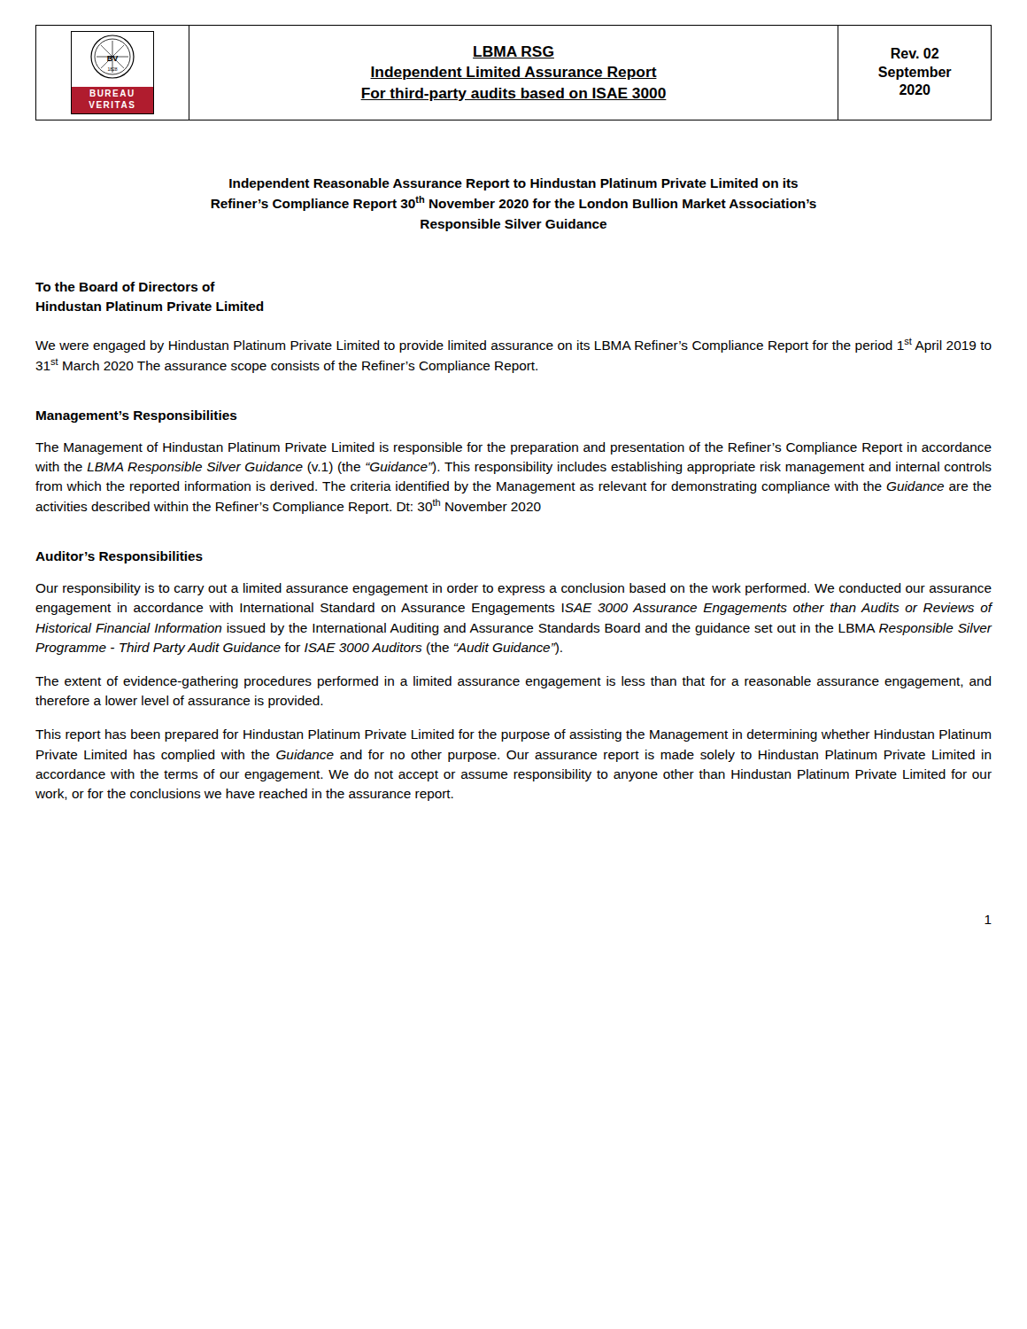| BV 1828 BUREAU VERITAS | LBMA RSG Independent Limited Assurance Report For third-party audits based on ISAE 3000 | Rev. 02 September 2020 |
Independent Reasonable Assurance Report to Hindustan Platinum Private Limited on its
Refiner’s Compliance Report 30th November 2020 for the London Bullion Market Association’s
Responsible Silver Guidance
To the Board of Directors of
Hindustan Platinum Private Limited
We were engaged by Hindustan Platinum Private Limited to provide limited assurance on its LBMA Refiner’s Compliance Report for the period 1st April 2019 to 31st March 2020 The assurance scope consists of the Refiner’s Compliance Report.
Management’s Responsibilities
The Management of Hindustan Platinum Private Limited is responsible for the preparation and presentation of the Refiner’s Compliance Report in accordance with the LBMA Responsible Silver Guidance (v.1) (the “Guidance”). This responsibility includes establishing appropriate risk management and internal controls from which the reported information is derived. The criteria identified by the Management as relevant for demonstrating compliance with the Guidance are the activities described within the Refiner’s Compliance Report. Dt: 30th November 2020
Auditor’s Responsibilities
Our responsibility is to carry out a limited assurance engagement in order to express a conclusion based on the work performed. We conducted our assurance engagement in accordance with International Standard on Assurance Engagements ISAE 3000 Assurance Engagements other than Audits or Reviews of Historical Financial Information issued by the International Auditing and Assurance Standards Board and the guidance set out in the LBMA Responsible Silver Programme - Third Party Audit Guidance for ISAE 3000 Auditors (the “Audit Guidance”).
The extent of evidence-gathering procedures performed in a limited assurance engagement is less than that for a reasonable assurance engagement, and therefore a lower level of assurance is provided.
This report has been prepared for Hindustan Platinum Private Limited for the purpose of assisting the Management in determining whether Hindustan Platinum Private Limited has complied with the Guidance and for no other purpose. Our assurance report is made solely to Hindustan Platinum Private Limited in accordance with the terms of our engagement. We do not accept or assume responsibility to anyone other than Hindustan Platinum Private Limited for our work, or for the conclusions we have reached in the assurance report.
1